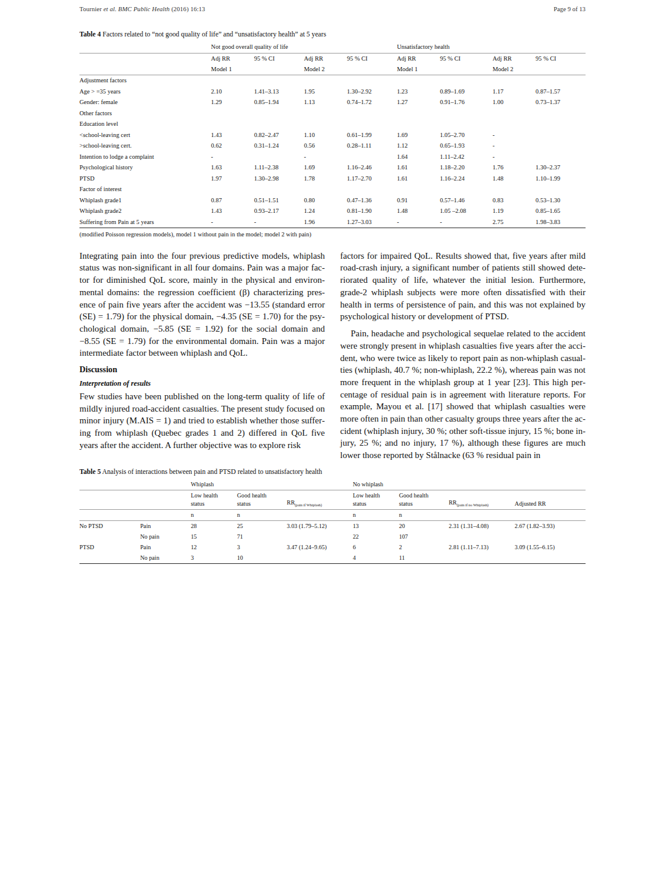Tournier et al. BMC Public Health (2016) 16:13
Page 9 of 13
Table 4 Factors related to “not good quality of life” and “unsatisfactory health” at 5 years
| | Not good overall quality of life | Unsatisfactory health |
| --- | --- | --- |
| | Adj RR | 95 % CI | Adj RR | 95 % CI | Adj RR | 95 % CI | Adj RR | 95 % CI |
| | Model 1 | | Model 2 | | Model 1 | | Model 2 | |
| Adjustment factors | | | | | | | | |
| Age > =35 years | 2.10 | 1.41–3.13 | 1.95 | 1.30–2.92 | 1.23 | 0.89–1.69 | 1.17 | 0.87–1.57 |
| Gender: female | 1.29 | 0.85–1.94 | 1.13 | 0.74–1.72 | 1.27 | 0.91–1.76 | 1.00 | 0.73–1.37 |
| Other factors | | | | | | | | |
| Education level | | | | | | | | |
| <school-leaving cert | 1.43 | 0.82–2.47 | 1.10 | 0.61–1.99 | 1.69 | 1.05–2.70 | - | |
| >school-leaving cert. | 0.62 | 0.31–1.24 | 0.56 | 0.28–1.11 | 1.12 | 0.65–1.93 | - | |
| Intention to lodge a complaint | - | | - | | 1.64 | 1.11–2.42 | - | |
| Psychological history | 1.63 | 1.11–2.38 | 1.69 | 1.16–2.46 | 1.61 | 1.18–2.20 | 1.76 | 1.30–2.37 |
| PTSD | 1.97 | 1.30–2.98 | 1.78 | 1.17–2.70 | 1.61 | 1.16–2.24 | 1.48 | 1.10–1.99 |
| Factor of interest | | | | | | | | |
| Whiplash grade1 | 0.87 | 0.51–1.51 | 0.80 | 0.47–1.36 | 0.91 | 0.57–1.46 | 0.83 | 0.53–1.30 |
| Whiplash grade2 | 1.43 | 0.93–2.17 | 1.24 | 0.81–1.90 | 1.48 | 1.05 –2.08 | 1.19 | 0.85–1.65 |
| Suffering from Pain at 5 years | - | - | 1.96 | 1.27–3.03 | - | - | 2.75 | 1.98–3.83 |
(modified Poisson regression models), model 1 without pain in the model; model 2 with pain)
Integrating pain into the four previous predictive models, whiplash status was non-significant in all four domains. Pain was a major factor for diminished QoL score, mainly in the physical and environmental domains: the regression coefficient (β) characterizing presence of pain five years after the accident was −13.55 (standard error (SE) = 1.79) for the physical domain, −4.35 (SE = 1.70) for the psychological domain, −5.85 (SE = 1.92) for the social domain and −8.55 (SE = 1.79) for the environmental domain. Pain was a major intermediate factor between whiplash and QoL.
Discussion
Interpretation of results
Few studies have been published on the long-term quality of life of mildly injured road-accident casualties. The present study focused on minor injury (M.AIS = 1) and tried to establish whether those suffering from whiplash (Quebec grades 1 and 2) differed in QoL five years after the accident. A further objective was to explore risk
factors for impaired QoL. Results showed that, five years after mild road-crash injury, a significant number of patients still showed deteriorated quality of life, whatever the initial lesion. Furthermore, grade-2 whiplash subjects were more often dissatisfied with their health in terms of persistence of pain, and this was not explained by psychological history or development of PTSD.
Pain, headache and psychological sequelae related to the accident were strongly present in whiplash casualties five years after the accident, who were twice as likely to report pain as non-whiplash casualties (whiplash, 40.7 %; non-whiplash, 22.2 %), whereas pain was not more frequent in the whiplash group at 1 year [23]. This high percentage of residual pain is in agreement with literature reports. For example, Mayou et al. [17] showed that whiplash casualties were more often in pain than other casualty groups three years after the accident (whiplash injury, 30 %; other soft-tissue injury, 15 %; bone injury, 25 %; and no injury, 17 %), although these figures are much lower those reported by Stålnacke (63 % residual pain in
Table 5 Analysis of interactions between pain and PTSD related to unsatisfactory health
| | | Whiplash | No whiplash | |
| --- | --- | --- | --- | --- |
| | | Low health status | Good health status | RR (pain if Whiplash) | Low health status | Good health status | RR (pain if no Whiplash) | Adjusted RR |
| | | n | n | | n | n | | |
| No PTSD | Pain | 28 | 25 | 3.03 (1.79–5.12) | 13 | 20 | 2.31 (1.31–4.08) | 2.67 (1.82–3.93) |
| | No pain | 15 | 71 | | 22 | 107 | | |
| PTSD | Pain | 12 | 3 | 3.47 (1.24–9.65) | 6 | 2 | 2.81 (1.11–7.13) | 3.09 (1.55–6.15) |
| | No pain | 3 | 10 | | 4 | 11 | | |